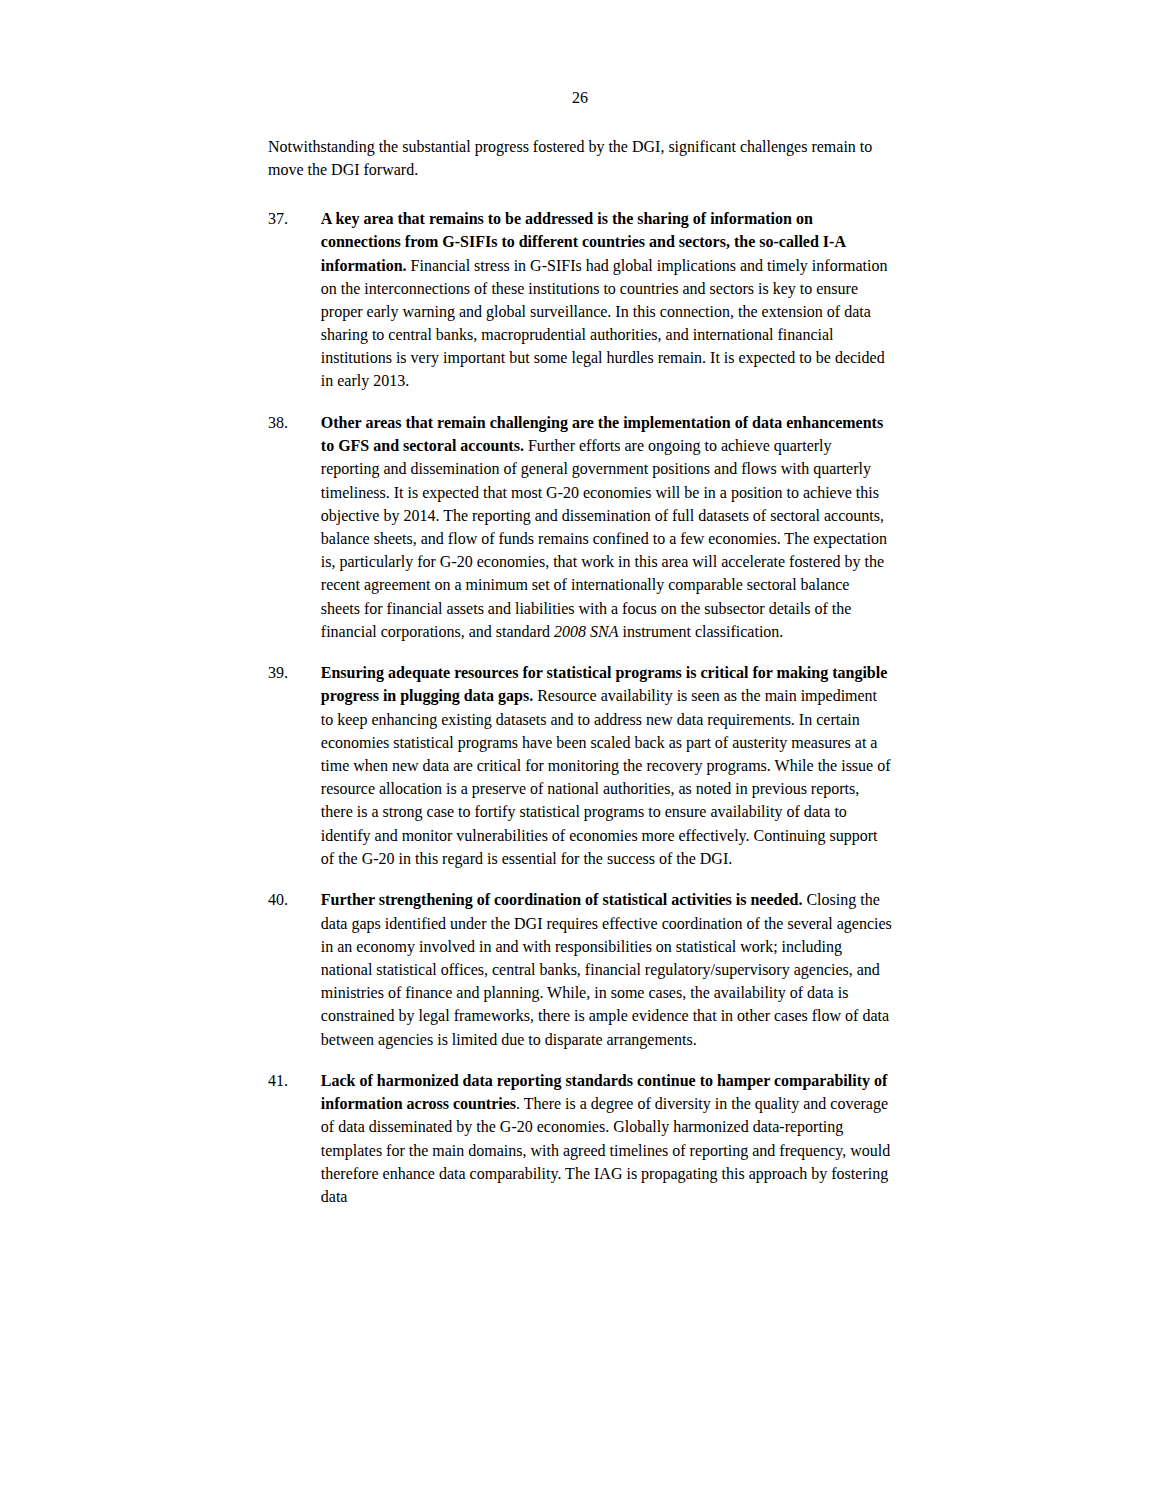26
Notwithstanding the substantial progress fostered by the DGI, significant challenges remain to move the DGI forward.
37. A key area that remains to be addressed is the sharing of information on connections from G-SIFIs to different countries and sectors, the so-called I-A information. Financial stress in G-SIFIs had global implications and timely information on the interconnections of these institutions to countries and sectors is key to ensure proper early warning and global surveillance. In this connection, the extension of data sharing to central banks, macroprudential authorities, and international financial institutions is very important but some legal hurdles remain. It is expected to be decided in early 2013.
38. Other areas that remain challenging are the implementation of data enhancements to GFS and sectoral accounts. Further efforts are ongoing to achieve quarterly reporting and dissemination of general government positions and flows with quarterly timeliness. It is expected that most G-20 economies will be in a position to achieve this objective by 2014. The reporting and dissemination of full datasets of sectoral accounts, balance sheets, and flow of funds remains confined to a few economies. The expectation is, particularly for G-20 economies, that work in this area will accelerate fostered by the recent agreement on a minimum set of internationally comparable sectoral balance sheets for financial assets and liabilities with a focus on the subsector details of the financial corporations, and standard 2008 SNA instrument classification.
39. Ensuring adequate resources for statistical programs is critical for making tangible progress in plugging data gaps. Resource availability is seen as the main impediment to keep enhancing existing datasets and to address new data requirements. In certain economies statistical programs have been scaled back as part of austerity measures at a time when new data are critical for monitoring the recovery programs. While the issue of resource allocation is a preserve of national authorities, as noted in previous reports, there is a strong case to fortify statistical programs to ensure availability of data to identify and monitor vulnerabilities of economies more effectively. Continuing support of the G-20 in this regard is essential for the success of the DGI.
40. Further strengthening of coordination of statistical activities is needed. Closing the data gaps identified under the DGI requires effective coordination of the several agencies in an economy involved in and with responsibilities on statistical work; including national statistical offices, central banks, financial regulatory/supervisory agencies, and ministries of finance and planning. While, in some cases, the availability of data is constrained by legal frameworks, there is ample evidence that in other cases flow of data between agencies is limited due to disparate arrangements.
41. Lack of harmonized data reporting standards continue to hamper comparability of information across countries. There is a degree of diversity in the quality and coverage of data disseminated by the G-20 economies. Globally harmonized data-reporting templates for the main domains, with agreed timelines of reporting and frequency, would therefore enhance data comparability. The IAG is propagating this approach by fostering data